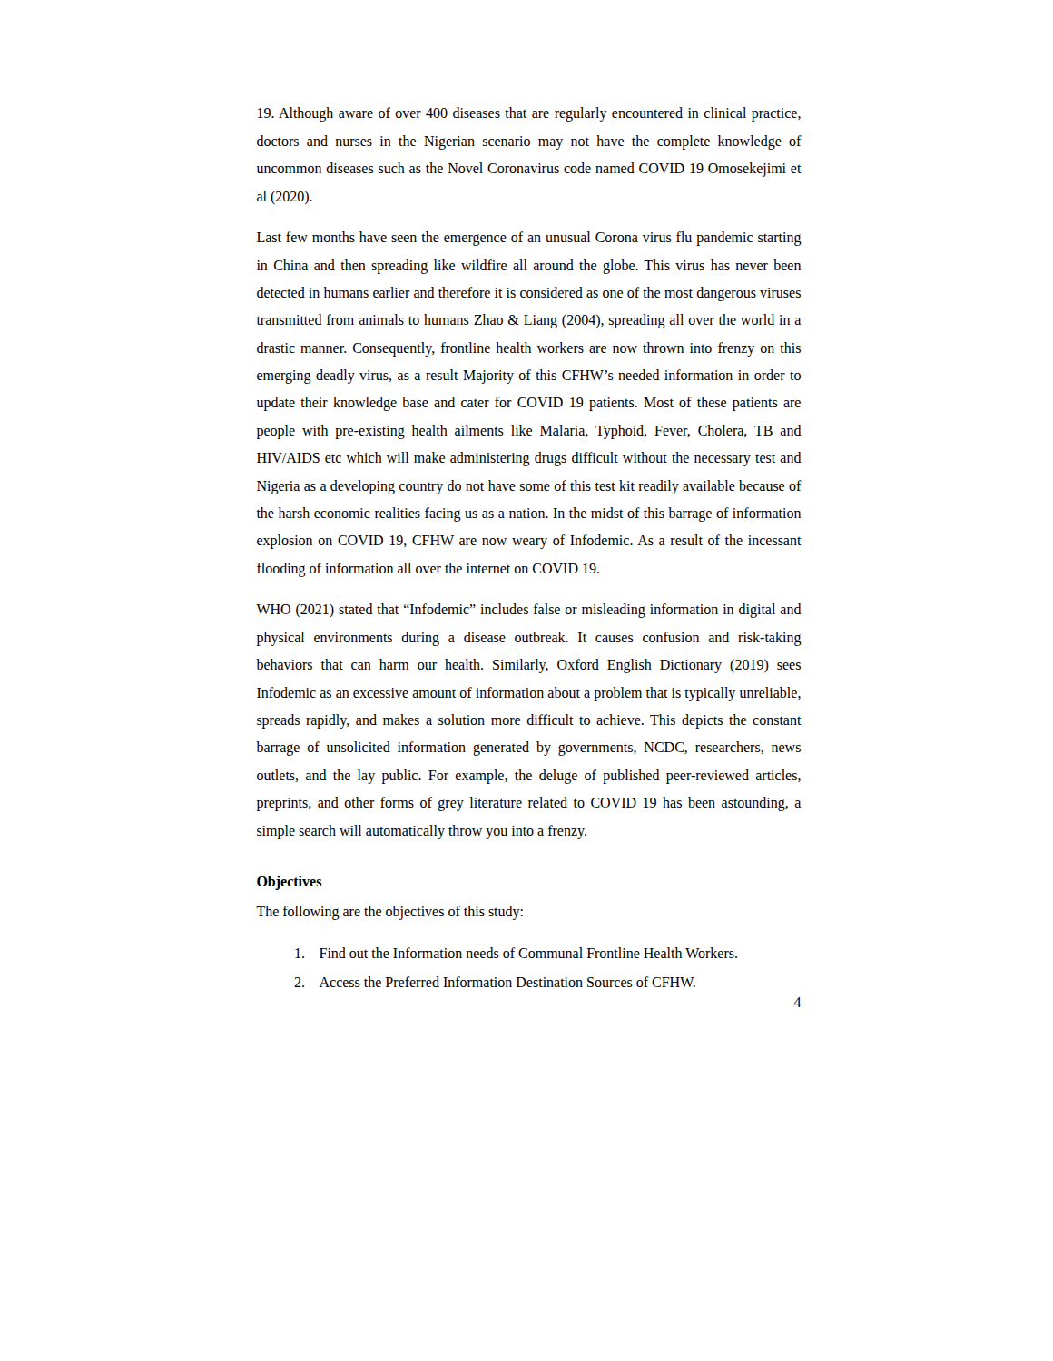19. Although aware of over 400 diseases that are regularly encountered in clinical practice, doctors and nurses in the Nigerian scenario may not have the complete knowledge of uncommon diseases such as the Novel Coronavirus code named COVID 19 Omosekejimi et al (2020).
Last few months have seen the emergence of an unusual Corona virus flu pandemic starting in China and then spreading like wildfire all around the globe. This virus has never been detected in humans earlier and therefore it is considered as one of the most dangerous viruses transmitted from animals to humans Zhao & Liang (2004), spreading all over the world in a drastic manner. Consequently, frontline health workers are now thrown into frenzy on this emerging deadly virus, as a result Majority of this CFHW’s needed information in order to update their knowledge base and cater for COVID 19 patients. Most of these patients are people with pre-existing health ailments like Malaria, Typhoid, Fever, Cholera, TB and HIV/AIDS etc which will make administering drugs difficult without the necessary test and Nigeria as a developing country do not have some of this test kit readily available because of the harsh economic realities facing us as a nation. In the midst of this barrage of information explosion on COVID 19, CFHW are now weary of Infodemic. As a result of the incessant flooding of information all over the internet on COVID 19.
WHO (2021) stated that “Infodemic” includes false or misleading information in digital and physical environments during a disease outbreak. It causes confusion and risk-taking behaviors that can harm our health. Similarly, Oxford English Dictionary (2019) sees Infodemic as an excessive amount of information about a problem that is typically unreliable, spreads rapidly, and makes a solution more difficult to achieve. This depicts the constant barrage of unsolicited information generated by governments, NCDC, researchers, news outlets, and the lay public. For example, the deluge of published peer-reviewed articles, preprints, and other forms of grey literature related to COVID 19 has been astounding, a simple search will automatically throw you into a frenzy.
Objectives
The following are the objectives of this study:
Find out the Information needs of Communal Frontline Health Workers.
Access the Preferred Information Destination Sources of CFHW.
4